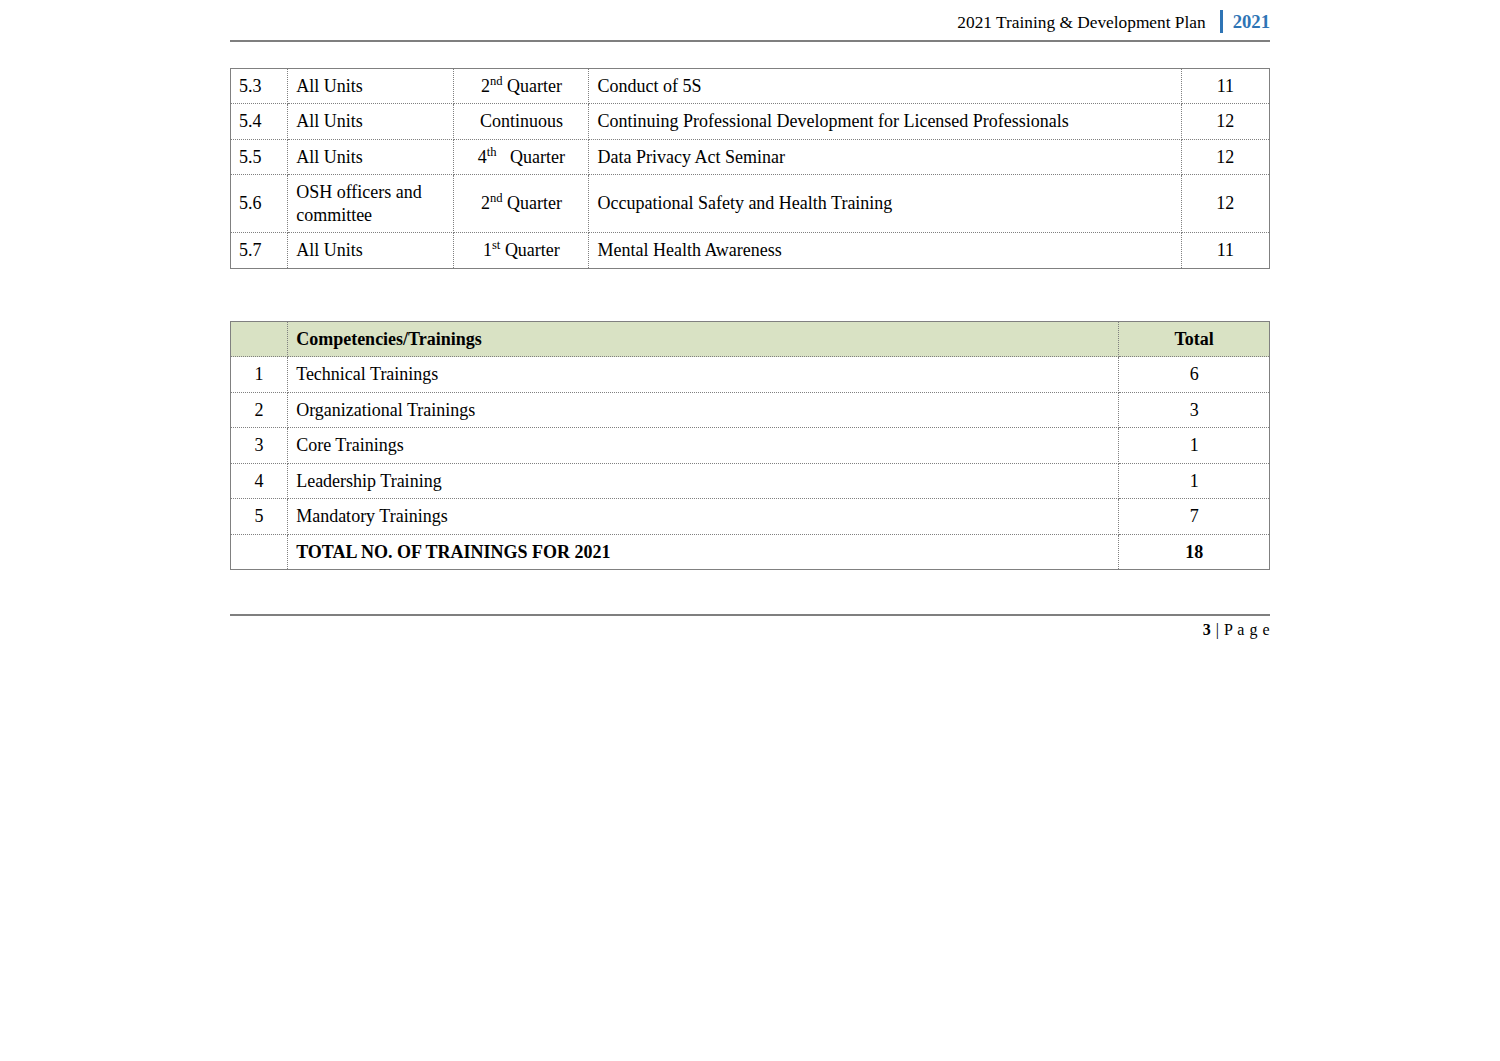2021 Training & Development Plan 2021
| 5.3 | All Units | 2 nd Quarter | Conduct of 5S | 11 |
| 5.4 | All Units | Continuous | Continuing Professional Development for Licensed Professionals | 12 |
| 5.5 | All Units | 4 th Quarter | Data Privacy Act Seminar | 12 |
| 5.6 | OSH officers and committee | 2 nd Quarter | Occupational Safety and Health Training | 12 |
| 5.7 | All Units | 1 st Quarter | Mental Health Awareness | 11 |
| | Competencies/Trainings | Total |
| --- | --- | --- |
| 1 | Technical Trainings | 6 |
| 2 | Organizational Trainings | 3 |
| 3 | Core Trainings | 1 |
| 4 | Leadership Training | 1 |
| 5 | Mandatory Trainings | 7 |
| | TOTAL NO. OF TRAININGS FOR 2021 | 18 |
3 | P a g e